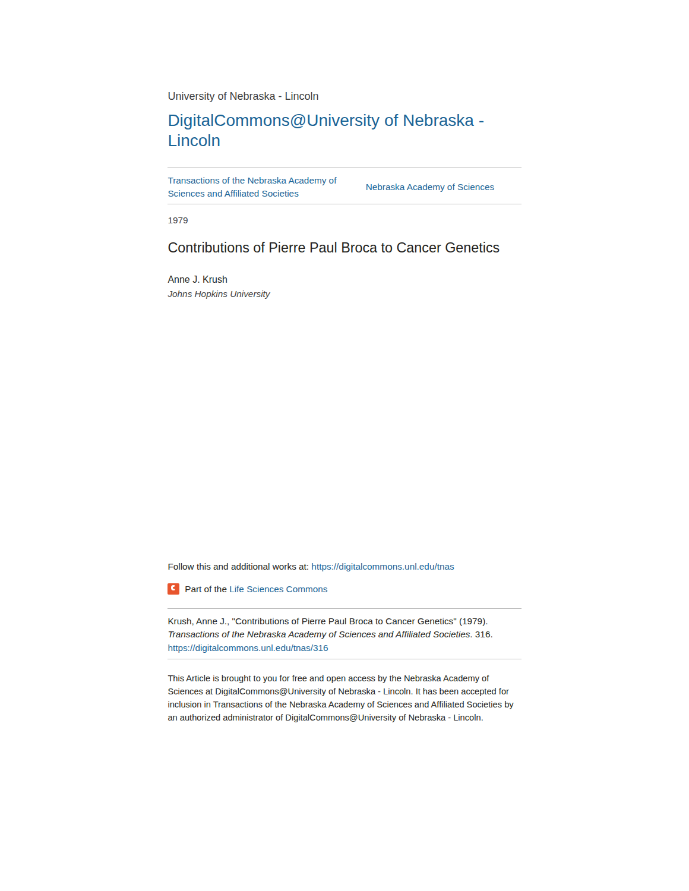University of Nebraska - Lincoln
DigitalCommons@University of Nebraska - Lincoln
Transactions of the Nebraska Academy of Sciences and Affiliated Societies
Nebraska Academy of Sciences
1979
Contributions of Pierre Paul Broca to Cancer Genetics
Anne J. Krush
Johns Hopkins University
Follow this and additional works at: https://digitalcommons.unl.edu/tnas
Part of the Life Sciences Commons
Krush, Anne J., "Contributions of Pierre Paul Broca to Cancer Genetics" (1979). Transactions of the Nebraska Academy of Sciences and Affiliated Societies. 316.
https://digitalcommons.unl.edu/tnas/316
This Article is brought to you for free and open access by the Nebraska Academy of Sciences at DigitalCommons@University of Nebraska - Lincoln. It has been accepted for inclusion in Transactions of the Nebraska Academy of Sciences and Affiliated Societies by an authorized administrator of DigitalCommons@University of Nebraska - Lincoln.